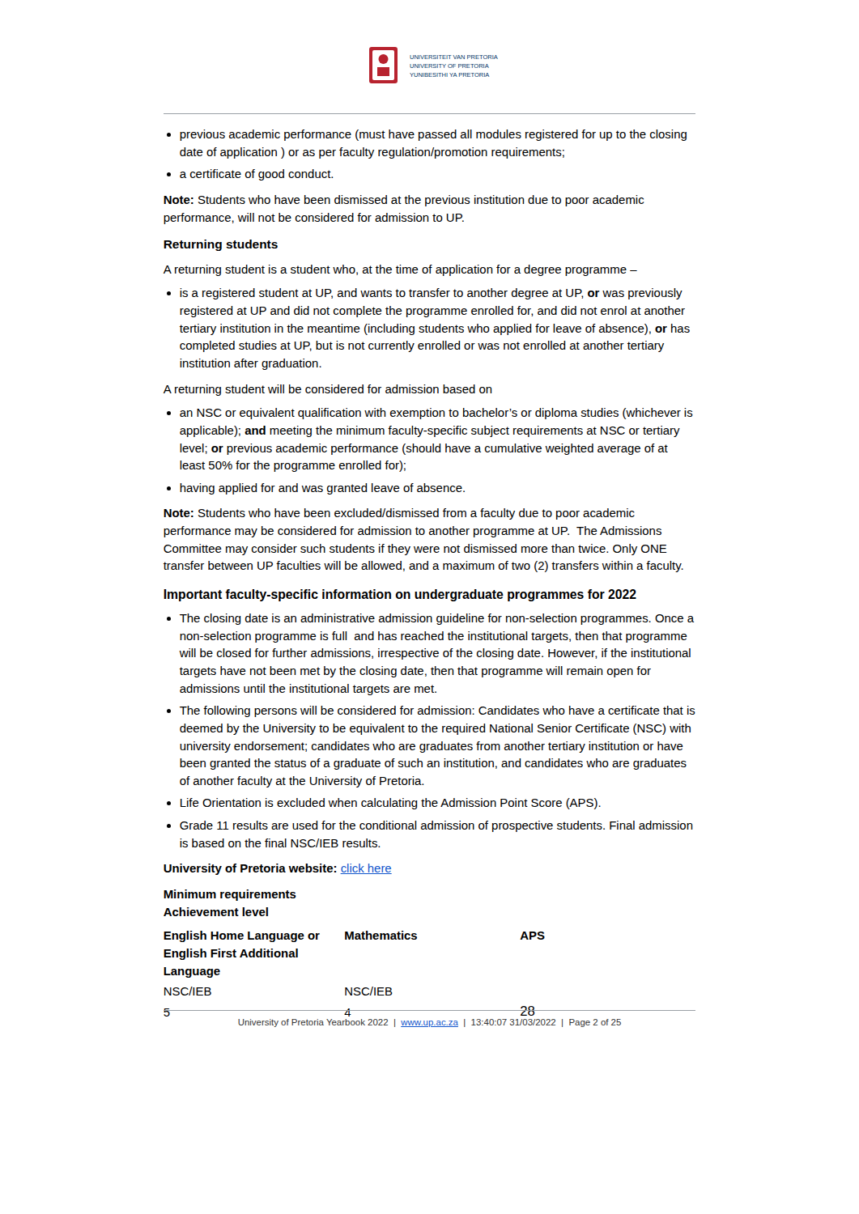previous academic performance (must have passed all modules registered for up to the closing date of application ) or as per faculty regulation/promotion requirements;
a certificate of good conduct.
Note: Students who have been dismissed at the previous institution due to poor academic performance, will not be considered for admission to UP.
Returning students
A returning student is a student who, at the time of application for a degree programme –
is a registered student at UP, and wants to transfer to another degree at UP, or was previously registered at UP and did not complete the programme enrolled for, and did not enrol at another tertiary institution in the meantime (including students who applied for leave of absence), or has completed studies at UP, but is not currently enrolled or was not enrolled at another tertiary institution after graduation.
A returning student will be considered for admission based on
an NSC or equivalent qualification with exemption to bachelor’s or diploma studies (whichever is applicable); and meeting the minimum faculty-specific subject requirements at NSC or tertiary level; or previous academic performance (should have a cumulative weighted average of at least 50% for the programme enrolled for);
having applied for and was granted leave of absence.
Note: Students who have been excluded/dismissed from a faculty due to poor academic performance may be considered for admission to another programme at UP. The Admissions Committee may consider such students if they were not dismissed more than twice. Only ONE transfer between UP faculties will be allowed, and a maximum of two (2) transfers within a faculty.
Important faculty-specific information on undergraduate programmes for 2022
The closing date is an administrative admission guideline for non-selection programmes. Once a non-selection programme is full and has reached the institutional targets, then that programme will be closed for further admissions, irrespective of the closing date. However, if the institutional targets have not been met by the closing date, then that programme will remain open for admissions until the institutional targets are met.
The following persons will be considered for admission: Candidates who have a certificate that is deemed by the University to be equivalent to the required National Senior Certificate (NSC) with university endorsement; candidates who are graduates from another tertiary institution or have been granted the status of a graduate of such an institution, and candidates who are graduates of another faculty at the University of Pretoria.
Life Orientation is excluded when calculating the Admission Point Score (APS).
Grade 11 results are used for the conditional admission of prospective students. Final admission is based on the final NSC/IEB results.
University of Pretoria website: click here
Minimum requirements
Achievement level
| English Home Language or English First Additional Language | Mathematics | APS |
| --- | --- | --- |
| NSC/IEB | NSC/IEB | 28 |
| 5 | 4 |
University of Pretoria Yearbook 2022 | www.up.ac.za | 13:40:07 31/03/2022 | Page 2 of 25